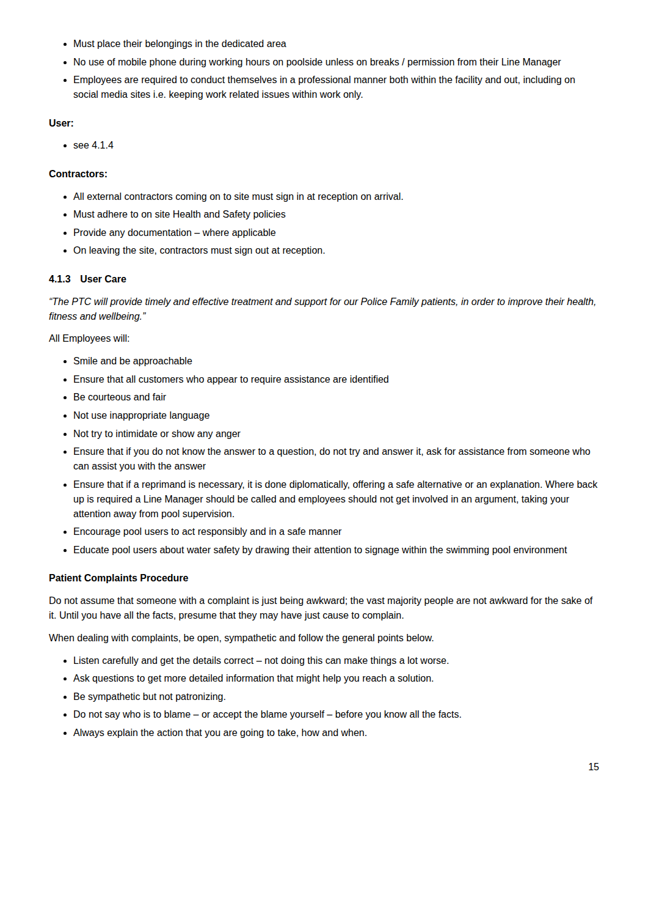Must place their belongings in the dedicated area
No use of mobile phone during working hours on poolside unless on breaks / permission from their Line Manager
Employees are required to conduct themselves in a professional manner both within the facility and out, including on social media sites i.e. keeping work related issues within work only.
User:
see 4.1.4
Contractors:
All external contractors coming on to site must sign in at reception on arrival.
Must adhere to on site Health and Safety policies
Provide any documentation – where applicable
On leaving the site, contractors must sign out at reception.
4.1.3 User Care
“The PTC will provide timely and effective treatment and support for our Police Family patients, in order to improve their health, fitness and wellbeing.”
All Employees will:
Smile and be approachable
Ensure that all customers who appear to require assistance are identified
Be courteous and fair
Not use inappropriate language
Not try to intimidate or show any anger
Ensure that if you do not know the answer to a question, do not try and answer it, ask for assistance from someone who can assist you with the answer
Ensure that if a reprimand is necessary, it is done diplomatically, offering a safe alternative or an explanation. Where back up is required a Line Manager should be called and employees should not get involved in an argument, taking your attention away from pool supervision.
Encourage pool users to act responsibly and in a safe manner
Educate pool users about water safety by drawing their attention to signage within the swimming pool environment
Patient Complaints Procedure
Do not assume that someone with a complaint is just being awkward; the vast majority people are not awkward for the sake of it. Until you have all the facts, presume that they may have just cause to complain.
When dealing with complaints, be open, sympathetic and follow the general points below.
Listen carefully and get the details correct – not doing this can make things a lot worse.
Ask questions to get more detailed information that might help you reach a solution.
Be sympathetic but not patronizing.
Do not say who is to blame – or accept the blame yourself – before you know all the facts.
Always explain the action that you are going to take, how and when.
15